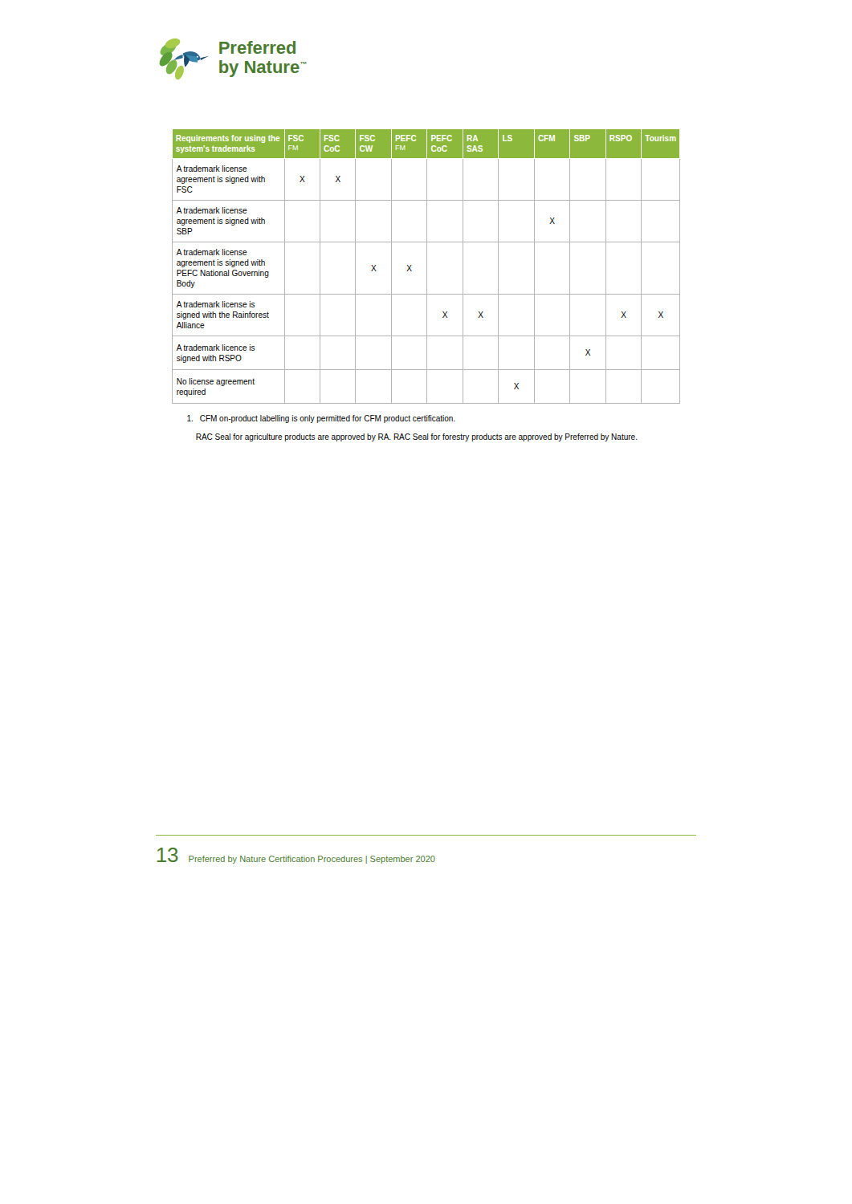Preferred
by Nature™
| Requirements for using the system's trademarks | FSC FM | FSC CoC | FSC CW | PEFC FM | PEFC CoC | RA SAS | LS | CFM | SBP | RSPO | Tourism |
| --- | --- | --- | --- | --- | --- | --- | --- | --- | --- | --- | --- |
| A trademark license agreement is signed with FSC | X | X | | | | | | | | | |
| A trademark license agreement is signed with SBP | | | | | | | | X | | | |
| A trademark license agreement is signed with PEFC National Governing Body | | | X | X | | | | | | | |
| A trademark license is signed with the Rainforest Alliance | | | | | X | X | | | | X | X |
| A trademark licence is signed with RSPO | | | | | | | | | X | | |
| No license agreement required | | | | | | | X | | | | |
CFM on-product labelling is only permitted for CFM product certification.
RAC Seal for agriculture products are approved by RA. RAC Seal for forestry products are approved by Preferred by Nature.
13 Preferred by Nature Certification Procedures | September 2020